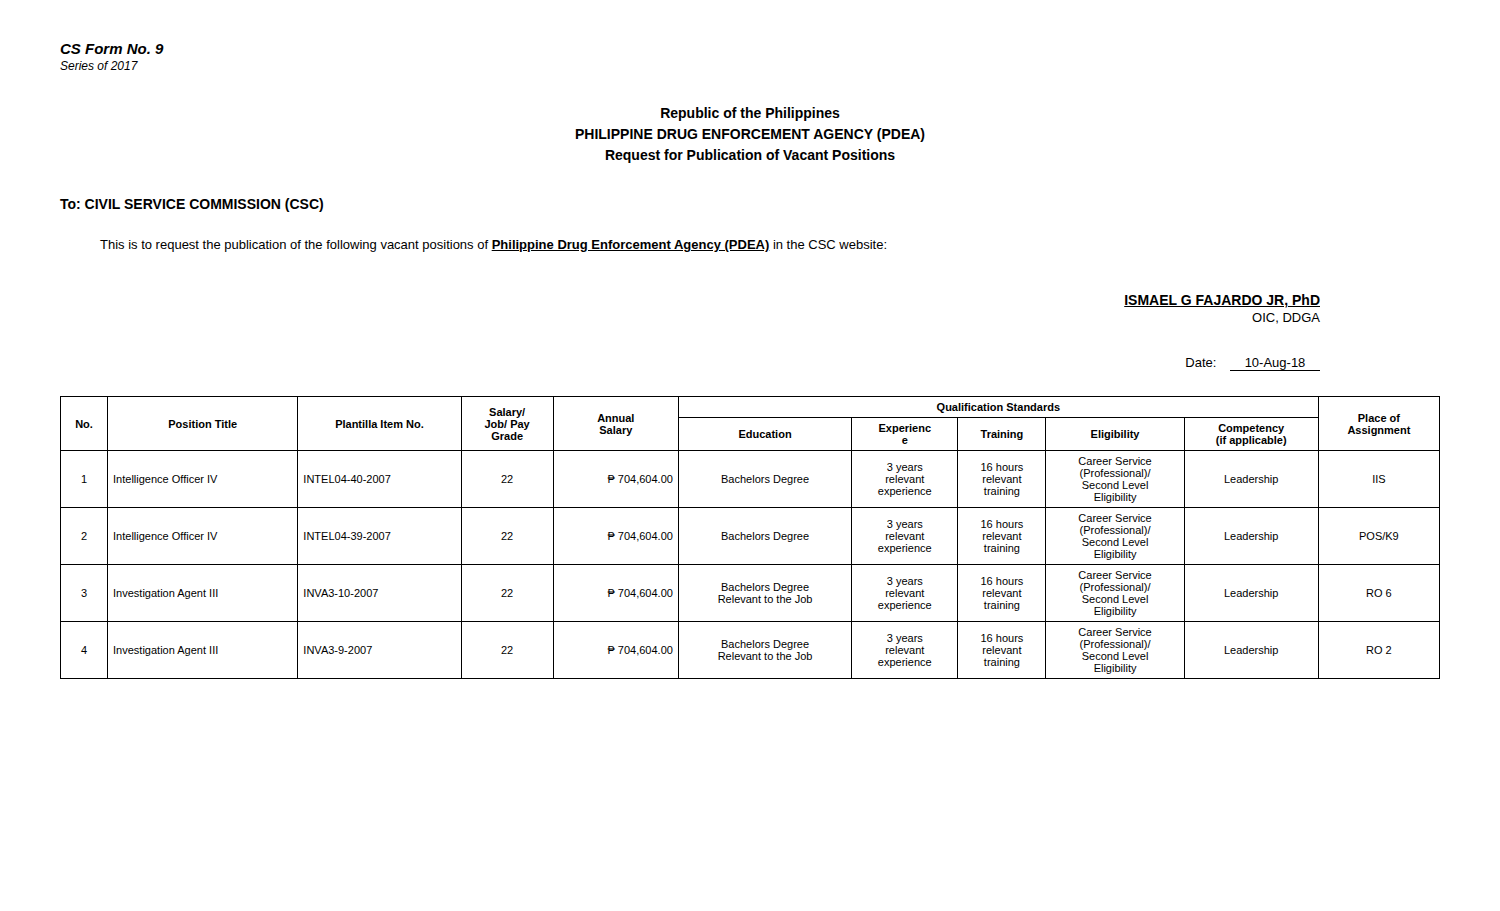CS Form No. 9
Series of 2017
Republic of the Philippines
PHILIPPINE DRUG ENFORCEMENT AGENCY (PDEA)
Request for Publication of Vacant Positions
To: CIVIL SERVICE COMMISSION (CSC)
This is to request the publication of the following vacant positions of Philippine Drug Enforcement Agency (PDEA) in the CSC website:
ISMAEL G FAJARDO JR, PhD
OIC, DDGA
Date: 10-Aug-18
| No. | Position Title | Plantilla Item No. | Salary/ Job/ Pay Grade | Annual Salary | Qualification Standards | Place of Assignment |
| --- | --- | --- | --- | --- | --- | --- |
| Education | Experienc e | Training | Eligibility | Competency (if applicable) |
| 1 | Intelligence Officer IV | INTEL04-40-2007 | 22 | ₱ 704,604.00 | Bachelors Degree | 3 years relevant experience | 16 hours relevant training | Career Service (Professional)/ Second Level Eligibility | Leadership | IIS |
| 2 | Intelligence Officer IV | INTEL04-39-2007 | 22 | ₱ 704,604.00 | Bachelors Degree | 3 years relevant experience | 16 hours relevant training | Career Service (Professional)/ Second Level Eligibility | Leadership | POS/K9 |
| 3 | Investigation Agent III | INVA3-10-2007 | 22 | ₱ 704,604.00 | Bachelors Degree Relevant to the Job | 3 years relevant experience | 16 hours relevant training | Career Service (Professional)/ Second Level Eligibility | Leadership | RO 6 |
| 4 | Investigation Agent III | INVA3-9-2007 | 22 | ₱ 704,604.00 | Bachelors Degree Relevant to the Job | 3 years relevant experience | 16 hours relevant training | Career Service (Professional)/ Second Level Eligibility | Leadership | RO 2 |